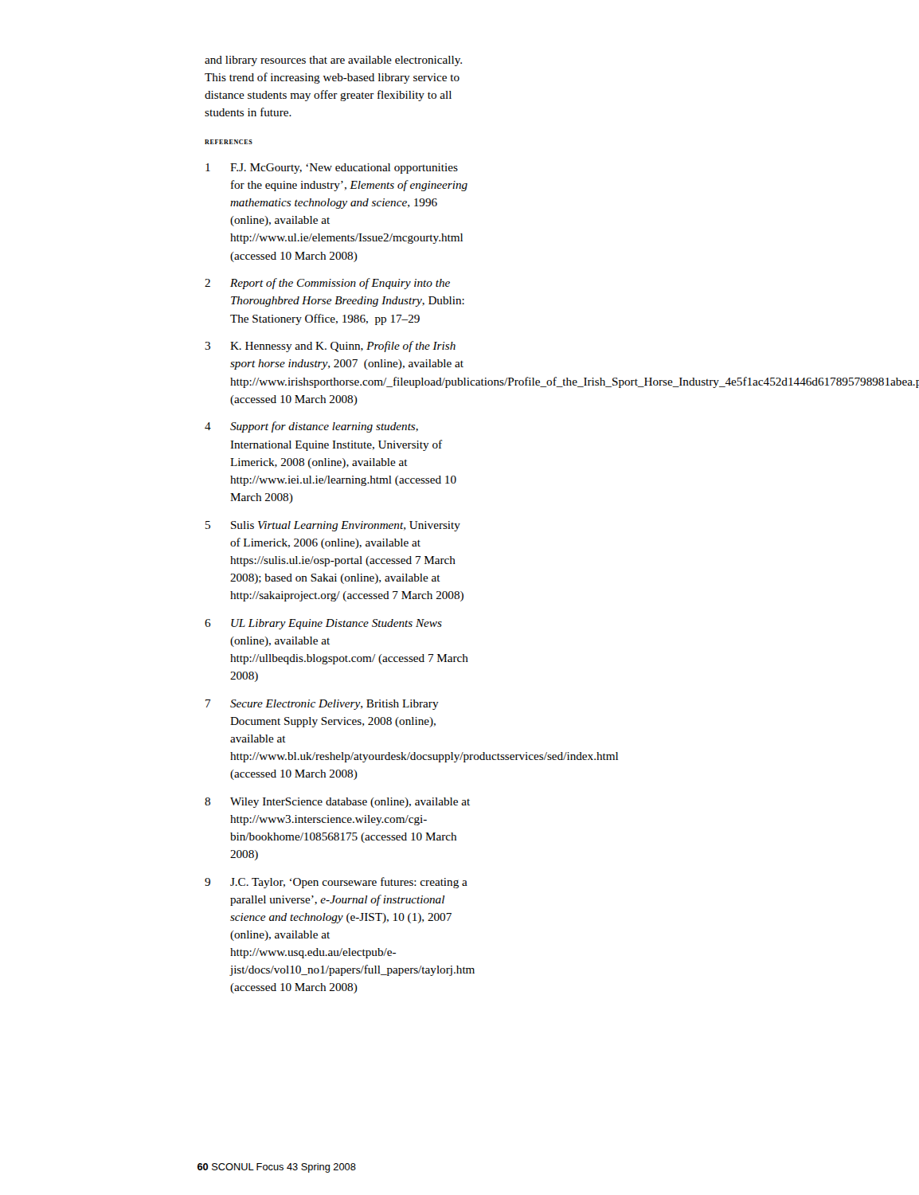and library resources that are available electronically. This trend of increasing web-based library service to distance students may offer greater flexibility to all students in future.
References
1 F.J. McGourty, ‘New educational opportunities for the equine industry’, Elements of engineering mathematics technology and science, 1996 (online), available at http://www.ul.ie/elements/Issue2/mcgourty.html (accessed 10 March 2008)
2 Report of the Commission of Enquiry into the Thoroughbred Horse Breeding Industry, Dublin: The Stationery Office, 1986, pp 17–29
3 K. Hennessy and K. Quinn, Profile of the Irish sport horse industry, 2007 (online), available at http://www.irishsporthorse.com/_fileupload/publications/Profile_of_the_Irish_Sport_Horse_Industry_4e5f1ac452d1446d617895798981abea.pdf (accessed 10 March 2008)
4 Support for distance learning students, International Equine Institute, University of Limerick, 2008 (online), available at http://www.iei.ul.ie/learning.html (accessed 10 March 2008)
5 Sulis Virtual Learning Environment, University of Limerick, 2006 (online), available at https://sulis.ul.ie/osp-portal (accessed 7 March 2008); based on Sakai (online), available at http://sakaiproject.org/ (accessed 7 March 2008)
6 UL Library Equine Distance Students News (online), available at http://ullbeqdis.blogspot.com/ (accessed 7 March 2008)
7 Secure Electronic Delivery, British Library Document Supply Services, 2008 (online), available at http://www.bl.uk/reshelp/atyourdesk/docsupply/productsservices/sed/index.html (accessed 10 March 2008)
8 Wiley InterScience database (online), available at http://www3.interscience.wiley.com/cgi-bin/bookhome/108568175 (accessed 10 March 2008)
9 J.C. Taylor, ‘Open courseware futures: creating a parallel universe’, e-Journal of instructional science and technology (e-JIST), 10 (1), 2007 (online), available at http://www.usq.edu.au/electpub/e-jist/docs/vol10_no1/papers/full_papers/taylorj.htm (accessed 10 March 2008)
60 SCONUL Focus 43 Spring 2008